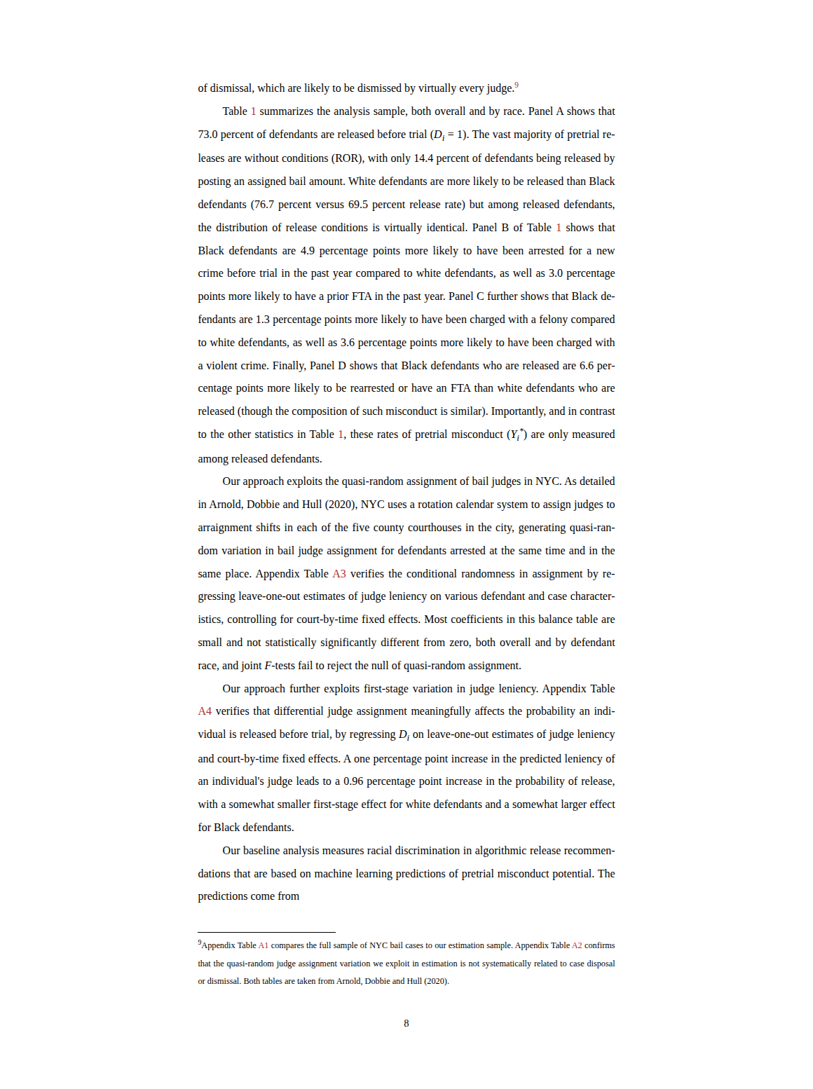of dismissal, which are likely to be dismissed by virtually every judge.9
Table 1 summarizes the analysis sample, both overall and by race. Panel A shows that 73.0 percent of defendants are released before trial (Di = 1). The vast majority of pretrial releases are without conditions (ROR), with only 14.4 percent of defendants being released by posting an assigned bail amount. White defendants are more likely to be released than Black defendants (76.7 percent versus 69.5 percent release rate) but among released defendants, the distribution of release conditions is virtually identical. Panel B of Table 1 shows that Black defendants are 4.9 percentage points more likely to have been arrested for a new crime before trial in the past year compared to white defendants, as well as 3.0 percentage points more likely to have a prior FTA in the past year. Panel C further shows that Black defendants are 1.3 percentage points more likely to have been charged with a felony compared to white defendants, as well as 3.6 percentage points more likely to have been charged with a violent crime. Finally, Panel D shows that Black defendants who are released are 6.6 percentage points more likely to be rearrested or have an FTA than white defendants who are released (though the composition of such misconduct is similar). Importantly, and in contrast to the other statistics in Table 1, these rates of pretrial misconduct (Yi*) are only measured among released defendants.
Our approach exploits the quasi-random assignment of bail judges in NYC. As detailed in Arnold, Dobbie and Hull (2020), NYC uses a rotation calendar system to assign judges to arraignment shifts in each of the five county courthouses in the city, generating quasi-random variation in bail judge assignment for defendants arrested at the same time and in the same place. Appendix Table A3 verifies the conditional randomness in assignment by regressing leave-one-out estimates of judge leniency on various defendant and case characteristics, controlling for court-by-time fixed effects. Most coefficients in this balance table are small and not statistically significantly different from zero, both overall and by defendant race, and joint F-tests fail to reject the null of quasi-random assignment.
Our approach further exploits first-stage variation in judge leniency. Appendix Table A4 verifies that differential judge assignment meaningfully affects the probability an individual is released before trial, by regressing Di on leave-one-out estimates of judge leniency and court-by-time fixed effects. A one percentage point increase in the predicted leniency of an individual's judge leads to a 0.96 percentage point increase in the probability of release, with a somewhat smaller first-stage effect for white defendants and a somewhat larger effect for Black defendants.
Our baseline analysis measures racial discrimination in algorithmic release recommendations that are based on machine learning predictions of pretrial misconduct potential. The predictions come from
9Appendix Table A1 compares the full sample of NYC bail cases to our estimation sample. Appendix Table A2 confirms that the quasi-random judge assignment variation we exploit in estimation is not systematically related to case disposal or dismissal. Both tables are taken from Arnold, Dobbie and Hull (2020).
8